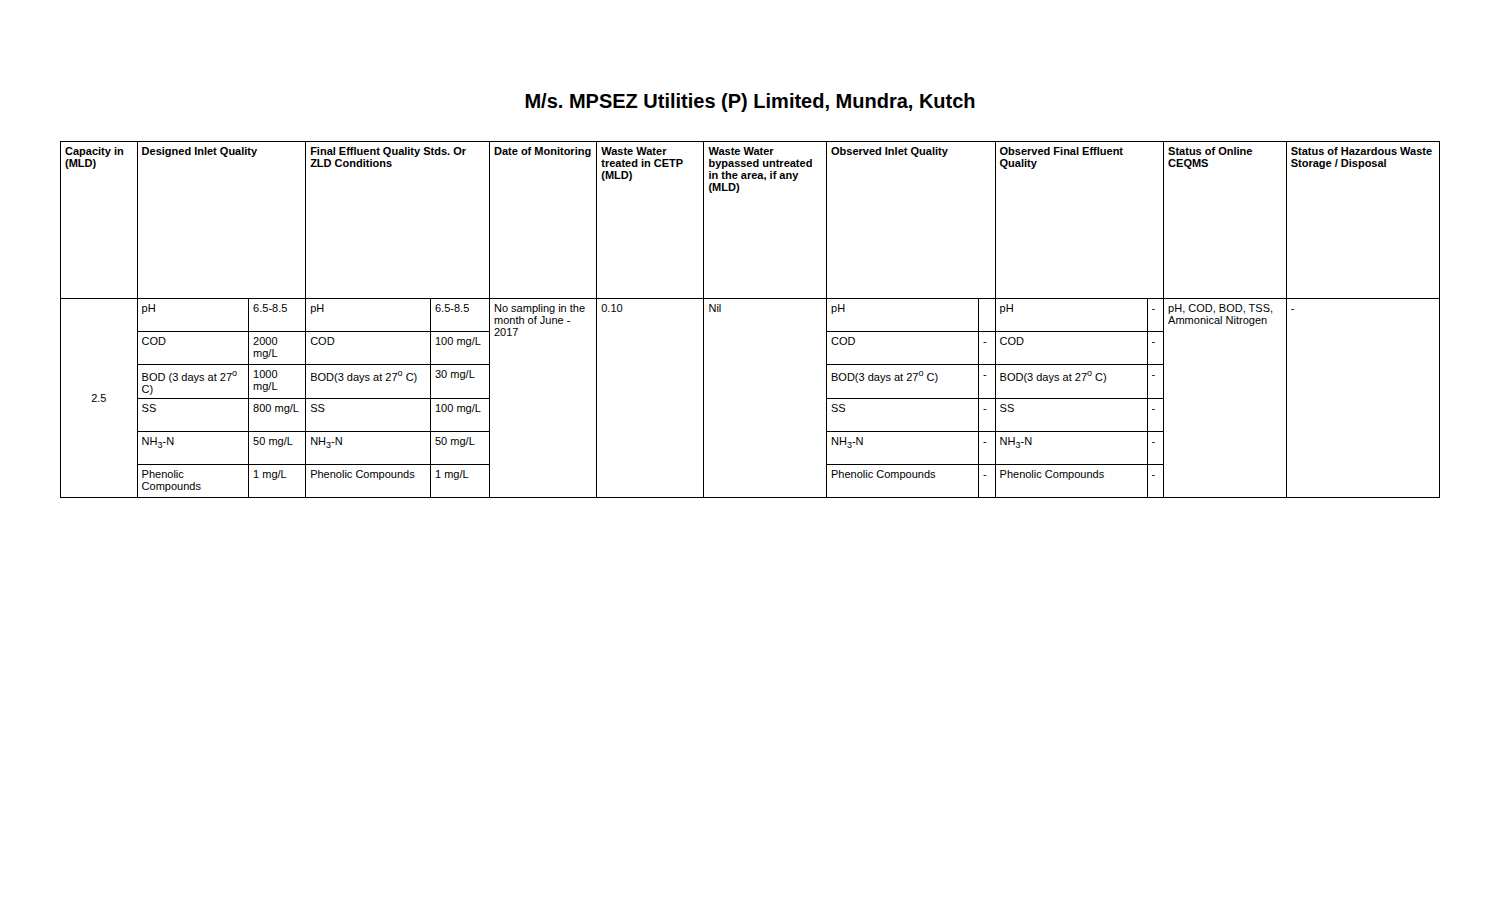M/s. MPSEZ Utilities (P) Limited, Mundra, Kutch
| Capacity in (MLD) | Designed Inlet Quality | Final Effluent Quality Stds. Or ZLD Conditions | Date of Monitoring | Waste Water treated in CETP (MLD) | Waste Water bypassed untreated in the area, if any (MLD) | Observed Inlet Quality | Observed Final Effluent Quality | Status of Online CEQMS | Status of Hazardous Waste Storage / Disposal |
| --- | --- | --- | --- | --- | --- | --- | --- | --- | --- |
| 2.5 | pH | 6.5-8.5 | pH | 6.5-8.5 | No sampling in the month of June - 2017 | 0.10 | Nil | pH | | pH | - | pH, COD, BOD, TSS, Ammonical Nitrogen | - |
| COD | 2000 mg/L | COD | 100 mg/L | COD | - | COD | - |
| BOD (3 days at 27 o C) | 1000 mg/L | BOD(3 days at 27 o C) | 30 mg/L | BOD(3 days at 27 o C) | - | BOD(3 days at 27 o C) | - |
| SS | 800 mg/L | SS | 100 mg/L | SS | - | SS | - |
| NH 3 -N | 50 mg/L | NH 3 -N | 50 mg/L | NH 3 -N | - | NH 3 -N | - |
| Phenolic Compounds | 1 mg/L | Phenolic Compounds | 1 mg/L | Phenolic Compounds | - | Phenolic Compounds | - |